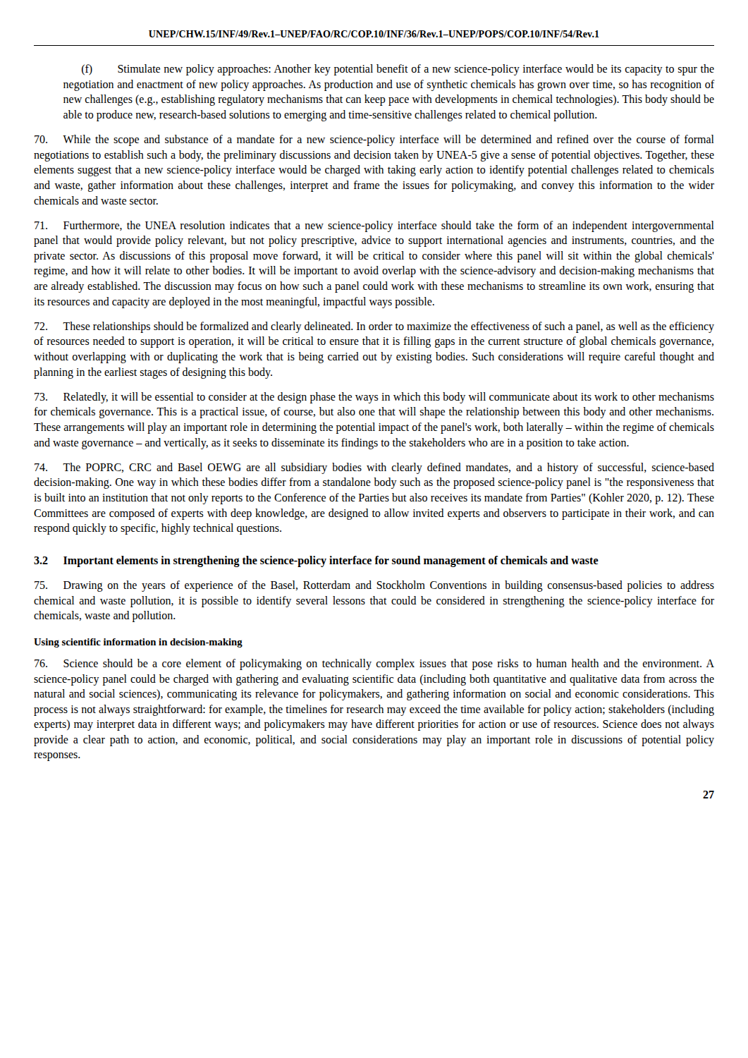UNEP/CHW.15/INF/49/Rev.1–UNEP/FAO/RC/COP.10/INF/36/Rev.1–UNEP/POPS/COP.10/INF/54/Rev.1
(f) Stimulate new policy approaches: Another key potential benefit of a new science-policy interface would be its capacity to spur the negotiation and enactment of new policy approaches. As production and use of synthetic chemicals has grown over time, so has recognition of new challenges (e.g., establishing regulatory mechanisms that can keep pace with developments in chemical technologies). This body should be able to produce new, research-based solutions to emerging and time-sensitive challenges related to chemical pollution.
70. While the scope and substance of a mandate for a new science-policy interface will be determined and refined over the course of formal negotiations to establish such a body, the preliminary discussions and decision taken by UNEA-5 give a sense of potential objectives. Together, these elements suggest that a new science-policy interface would be charged with taking early action to identify potential challenges related to chemicals and waste, gather information about these challenges, interpret and frame the issues for policymaking, and convey this information to the wider chemicals and waste sector.
71. Furthermore, the UNEA resolution indicates that a new science-policy interface should take the form of an independent intergovernmental panel that would provide policy relevant, but not policy prescriptive, advice to support international agencies and instruments, countries, and the private sector. As discussions of this proposal move forward, it will be critical to consider where this panel will sit within the global chemicals' regime, and how it will relate to other bodies. It will be important to avoid overlap with the science-advisory and decision-making mechanisms that are already established. The discussion may focus on how such a panel could work with these mechanisms to streamline its own work, ensuring that its resources and capacity are deployed in the most meaningful, impactful ways possible.
72. These relationships should be formalized and clearly delineated. In order to maximize the effectiveness of such a panel, as well as the efficiency of resources needed to support is operation, it will be critical to ensure that it is filling gaps in the current structure of global chemicals governance, without overlapping with or duplicating the work that is being carried out by existing bodies. Such considerations will require careful thought and planning in the earliest stages of designing this body.
73. Relatedly, it will be essential to consider at the design phase the ways in which this body will communicate about its work to other mechanisms for chemicals governance. This is a practical issue, of course, but also one that will shape the relationship between this body and other mechanisms. These arrangements will play an important role in determining the potential impact of the panel's work, both laterally – within the regime of chemicals and waste governance – and vertically, as it seeks to disseminate its findings to the stakeholders who are in a position to take action.
74. The POPRC, CRC and Basel OEWG are all subsidiary bodies with clearly defined mandates, and a history of successful, science-based decision-making. One way in which these bodies differ from a standalone body such as the proposed science-policy panel is "the responsiveness that is built into an institution that not only reports to the Conference of the Parties but also receives its mandate from Parties" (Kohler 2020, p. 12). These Committees are composed of experts with deep knowledge, are designed to allow invited experts and observers to participate in their work, and can respond quickly to specific, highly technical questions.
3.2 Important elements in strengthening the science-policy interface for sound management of chemicals and waste
75. Drawing on the years of experience of the Basel, Rotterdam and Stockholm Conventions in building consensus-based policies to address chemical and waste pollution, it is possible to identify several lessons that could be considered in strengthening the science-policy interface for chemicals, waste and pollution.
Using scientific information in decision-making
76. Science should be a core element of policymaking on technically complex issues that pose risks to human health and the environment. A science-policy panel could be charged with gathering and evaluating scientific data (including both quantitative and qualitative data from across the natural and social sciences), communicating its relevance for policymakers, and gathering information on social and economic considerations. This process is not always straightforward: for example, the timelines for research may exceed the time available for policy action; stakeholders (including experts) may interpret data in different ways; and policymakers may have different priorities for action or use of resources. Science does not always provide a clear path to action, and economic, political, and social considerations may play an important role in discussions of potential policy responses.
27